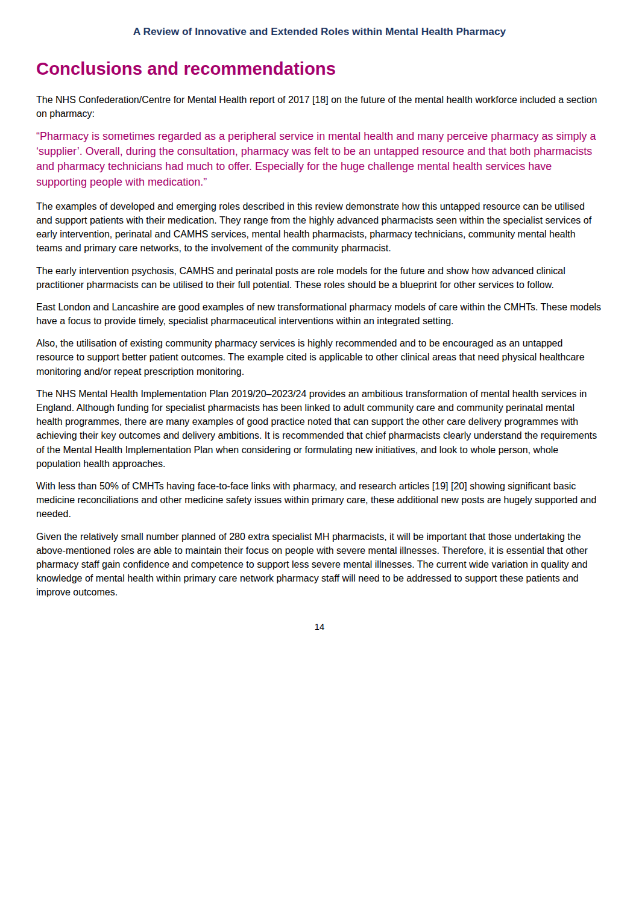A Review of Innovative and Extended Roles within Mental Health Pharmacy
Conclusions and recommendations
The NHS Confederation/Centre for Mental Health report of 2017 [18] on the future of the mental health workforce included a section on pharmacy:
“Pharmacy is sometimes regarded as a peripheral service in mental health and many perceive pharmacy as simply a ‘supplier’. Overall, during the consultation, pharmacy was felt to be an untapped resource and that both pharmacists and pharmacy technicians had much to offer. Especially for the huge challenge mental health services have supporting people with medication.”
The examples of developed and emerging roles described in this review demonstrate how this untapped resource can be utilised and support patients with their medication. They range from the highly advanced pharmacists seen within the specialist services of early intervention, perinatal and CAMHS services, mental health pharmacists, pharmacy technicians, community mental health teams and primary care networks, to the involvement of the community pharmacist.
The early intervention psychosis, CAMHS and perinatal posts are role models for the future and show how advanced clinical practitioner pharmacists can be utilised to their full potential. These roles should be a blueprint for other services to follow.
East London and Lancashire are good examples of new transformational pharmacy models of care within the CMHTs. These models have a focus to provide timely, specialist pharmaceutical interventions within an integrated setting.
Also, the utilisation of existing community pharmacy services is highly recommended and to be encouraged as an untapped resource to support better patient outcomes. The example cited is applicable to other clinical areas that need physical healthcare monitoring and/or repeat prescription monitoring.
The NHS Mental Health Implementation Plan 2019/20–2023/24 provides an ambitious transformation of mental health services in England. Although funding for specialist pharmacists has been linked to adult community care and community perinatal mental health programmes, there are many examples of good practice noted that can support the other care delivery programmes with achieving their key outcomes and delivery ambitions. It is recommended that chief pharmacists clearly understand the requirements of the Mental Health Implementation Plan when considering or formulating new initiatives, and look to whole person, whole population health approaches.
With less than 50% of CMHTs having face-to-face links with pharmacy, and research articles [19] [20] showing significant basic medicine reconciliations and other medicine safety issues within primary care, these additional new posts are hugely supported and needed.
Given the relatively small number planned of 280 extra specialist MH pharmacists, it will be important that those undertaking the above-mentioned roles are able to maintain their focus on people with severe mental illnesses. Therefore, it is essential that other pharmacy staff gain confidence and competence to support less severe mental illnesses. The current wide variation in quality and knowledge of mental health within primary care network pharmacy staff will need to be addressed to support these patients and improve outcomes.
14